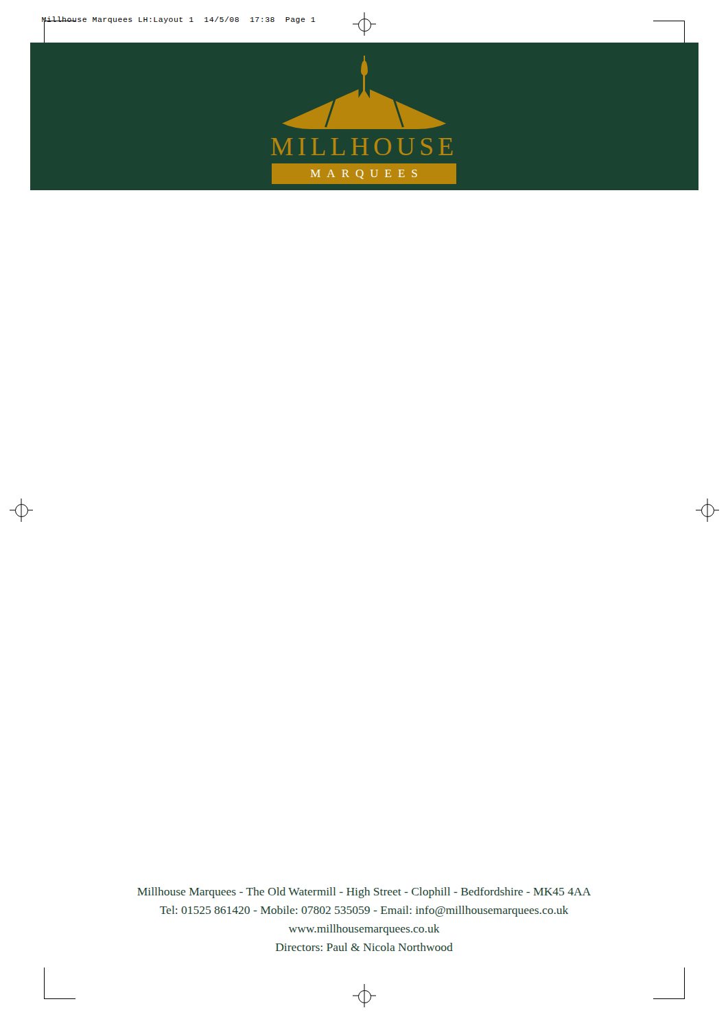Millhouse Marquees LH:Layout 1 14/5/08 17:38 Page 1
MILLHOUSE
MARQUEES
Millhouse Marquees - The Old Watermill - High Street - Clophill - Bedfordshire - MK45 4AA
Tel: 01525 861420 - Mobile: 07802 535059 - Email: info@millhousemarquees.co.uk
www.millhousemarquees.co.uk
Directors: Paul & Nicola Northwood